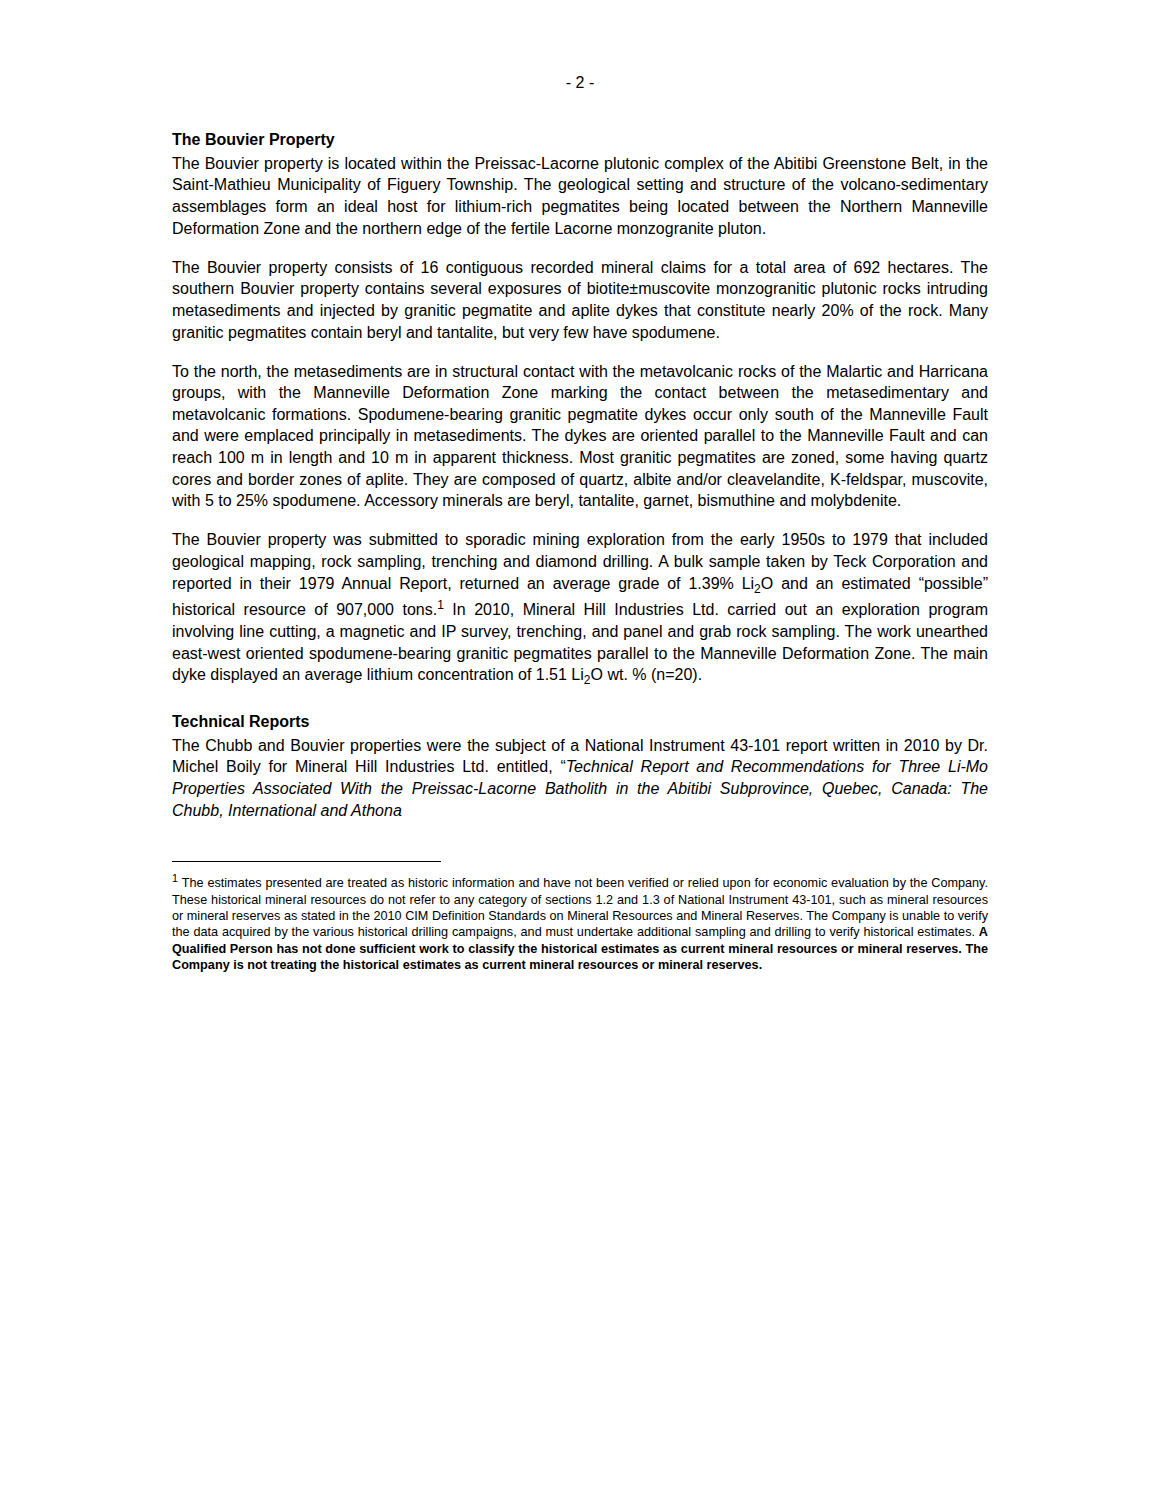- 2 -
The Bouvier Property
The Bouvier property is located within the Preissac-Lacorne plutonic complex of the Abitibi Greenstone Belt, in the Saint-Mathieu Municipality of Figuery Township. The geological setting and structure of the volcano-sedimentary assemblages form an ideal host for lithium-rich pegmatites being located between the Northern Manneville Deformation Zone and the northern edge of the fertile Lacorne monzogranite pluton.
The Bouvier property consists of 16 contiguous recorded mineral claims for a total area of 692 hectares. The southern Bouvier property contains several exposures of biotite±muscovite monzogranitic plutonic rocks intruding metasediments and injected by granitic pegmatite and aplite dykes that constitute nearly 20% of the rock. Many granitic pegmatites contain beryl and tantalite, but very few have spodumene.
To the north, the metasediments are in structural contact with the metavolcanic rocks of the Malartic and Harricana groups, with the Manneville Deformation Zone marking the contact between the metasedimentary and metavolcanic formations. Spodumene-bearing granitic pegmatite dykes occur only south of the Manneville Fault and were emplaced principally in metasediments. The dykes are oriented parallel to the Manneville Fault and can reach 100 m in length and 10 m in apparent thickness. Most granitic pegmatites are zoned, some having quartz cores and border zones of aplite. They are composed of quartz, albite and/or cleavelandite, K-feldspar, muscovite, with 5 to 25% spodumene. Accessory minerals are beryl, tantalite, garnet, bismuthine and molybdenite.
The Bouvier property was submitted to sporadic mining exploration from the early 1950s to 1979 that included geological mapping, rock sampling, trenching and diamond drilling. A bulk sample taken by Teck Corporation and reported in their 1979 Annual Report, returned an average grade of 1.39% Li2O and an estimated “possible” historical resource of 907,000 tons.1 In 2010, Mineral Hill Industries Ltd. carried out an exploration program involving line cutting, a magnetic and IP survey, trenching, and panel and grab rock sampling. The work unearthed east-west oriented spodumene-bearing granitic pegmatites parallel to the Manneville Deformation Zone. The main dyke displayed an average lithium concentration of 1.51 Li2O wt. % (n=20).
Technical Reports
The Chubb and Bouvier properties were the subject of a National Instrument 43-101 report written in 2010 by Dr. Michel Boily for Mineral Hill Industries Ltd. entitled, “Technical Report and Recommendations for Three Li-Mo Properties Associated With the Preissac-Lacorne Batholith in the Abitibi Subprovince, Quebec, Canada: The Chubb, International and Athona
1 The estimates presented are treated as historic information and have not been verified or relied upon for economic evaluation by the Company. These historical mineral resources do not refer to any category of sections 1.2 and 1.3 of National Instrument 43-101, such as mineral resources or mineral reserves as stated in the 2010 CIM Definition Standards on Mineral Resources and Mineral Reserves. The Company is unable to verify the data acquired by the various historical drilling campaigns, and must undertake additional sampling and drilling to verify historical estimates. A Qualified Person has not done sufficient work to classify the historical estimates as current mineral resources or mineral reserves. The Company is not treating the historical estimates as current mineral resources or mineral reserves.